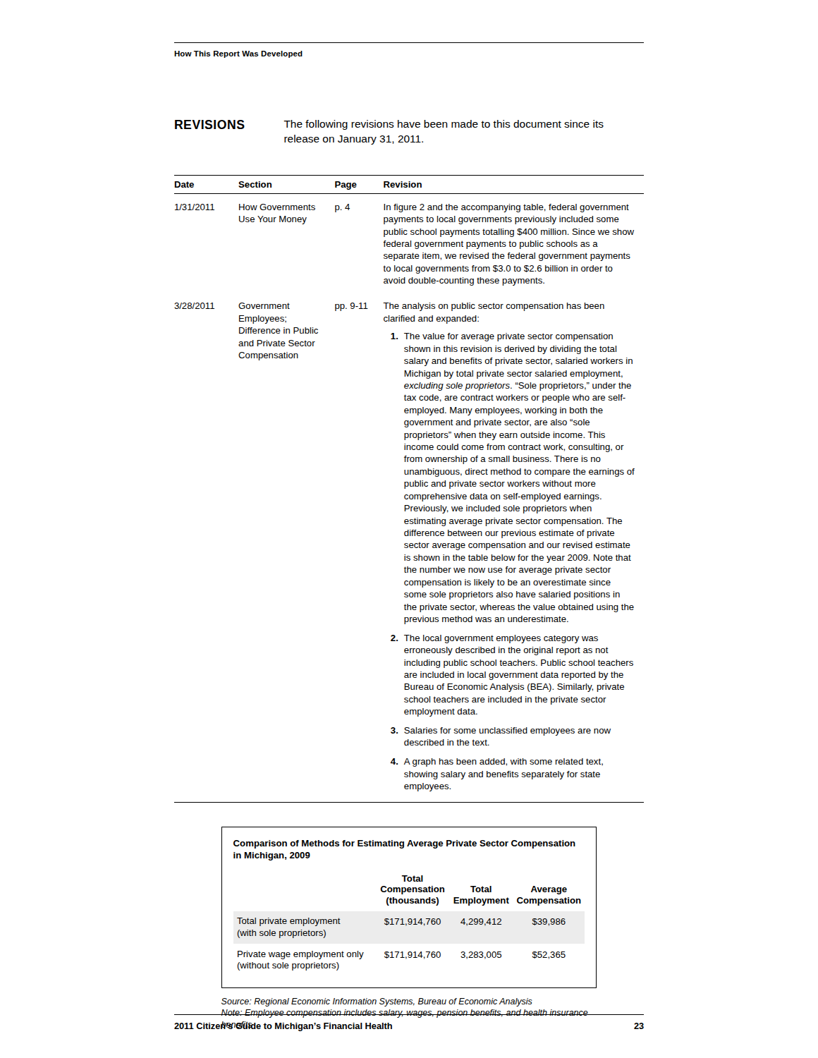How This Report Was Developed
REVISIONS
The following revisions have been made to this document since its release on January 31, 2011.
| Date | Section | Page | Revision |
| --- | --- | --- | --- |
| 1/31/2011 | How Governments Use Your Money | p. 4 | In figure 2 and the accompanying table, federal government payments to local governments previously included some public school payments totalling $400 million. Since we show federal government payments to public schools as a separate item, we revised the federal government payments to local governments from $3.0 to $2.6 billion in order to avoid double-counting these payments. |
| 3/28/2011 | Government Employees; Difference in Public and Private Sector Compensation | pp. 9-11 | The analysis on public sector compensation has been clarified and expanded: The value for average private sector compensation shown in this revision is derived by dividing the total salary and benefits of private sector, salaried workers in Michigan by total private sector salaried employment, excluding sole proprietors . “Sole proprietors,” under the tax code, are contract workers or people who are self-employed. Many employees, working in both the government and private sector, are also “sole proprietors” when they earn outside income. This income could come from contract work, consulting, or from ownership of a small business. There is no unambiguous, direct method to compare the earnings of public and private sector workers without more comprehensive data on self-employed earnings. Previously, we included sole proprietors when estimating average private sector compensation. The difference between our previous estimate of private sector average compensation and our revised estimate is shown in the table below for the year 2009. Note that the number we now use for average private sector compensation is likely to be an overestimate since some sole proprietors also have salaried positions in the private sector, whereas the value obtained using the previous method was an underestimate. The local government employees category was erroneously described in the original report as not including public school teachers. Public school teachers are included in local government data reported by the Bureau of Economic Analysis (BEA). Similarly, private school teachers are included in the private sector employment data. Salaries for some unclassified employees are now described in the text. A graph has been added, with some related text, showing salary and benefits separately for state employees. |
Comparison of Methods for Estimating Average Private Sector Compensation in Michigan, 2009
| | Total Compensation (thousands) | Total Employment | Average Compensation |
| --- | --- | --- | --- |
| Total private employment (with sole proprietors) | $171,914,760 | 4,299,412 | $39,986 |
| Private wage employment only (without sole proprietors) | $171,914,760 | 3,283,005 | $52,365 |
Source: Regional Economic Information Systems, Bureau of Economic Analysis
Note: Employee compensation includes salary, wages, pension benefits, and health insurance benefits
2011 Citizen’s Guide to Michigan’s Financial Health
23